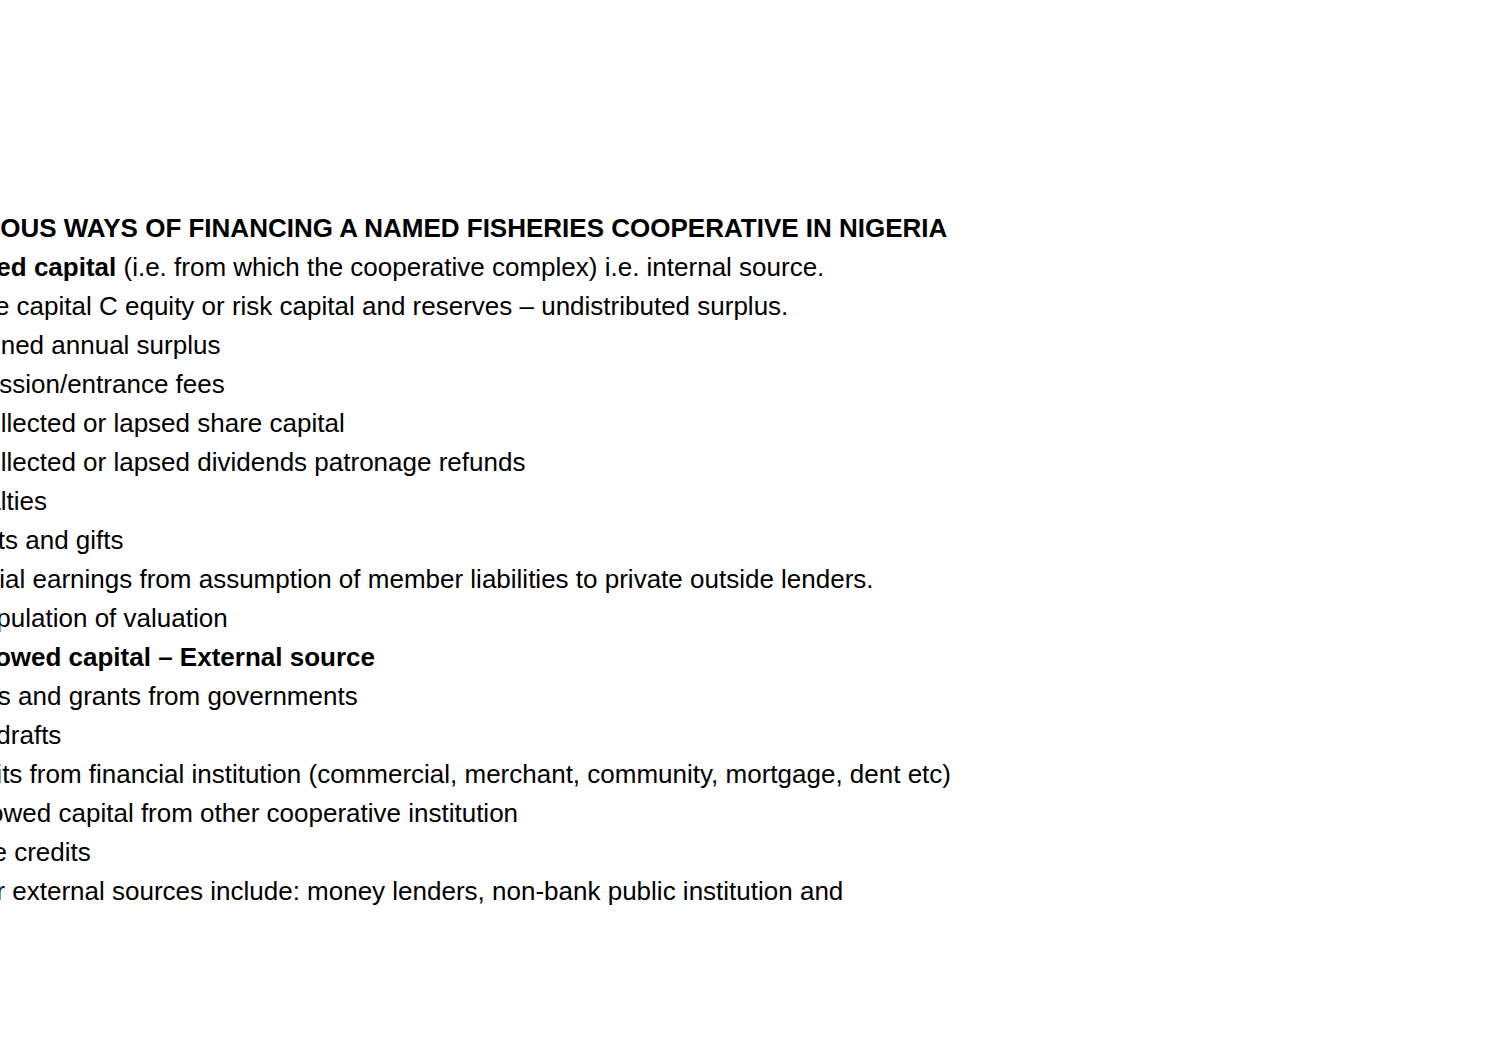VARIOUS WAYS OF FINANCING A NAMED FISHERIES COOPERATIVE IN NIGERIA
Owned capital (i.e. from which the cooperative complex) i.e. internal source.
Share capital C equity or risk capital and reserves – undistributed surplus.
Retained annual surplus
Admission/entrance fees
Uncollected or lapsed share capital
Uncollected or lapsed dividends patronage refunds
Penalties
Grants and gifts
Special earnings from assumption of member liabilities to private outside lenders.
Manipulation of valuation
Borrowed capital – External source
Loans and grants from governments
Overdrafts
Credits from financial institution (commercial, merchant, community, mortgage, dent etc)
Borrowed capital from other cooperative institution
Trade credits
Other external sources include: money lenders, non-bank public institution and